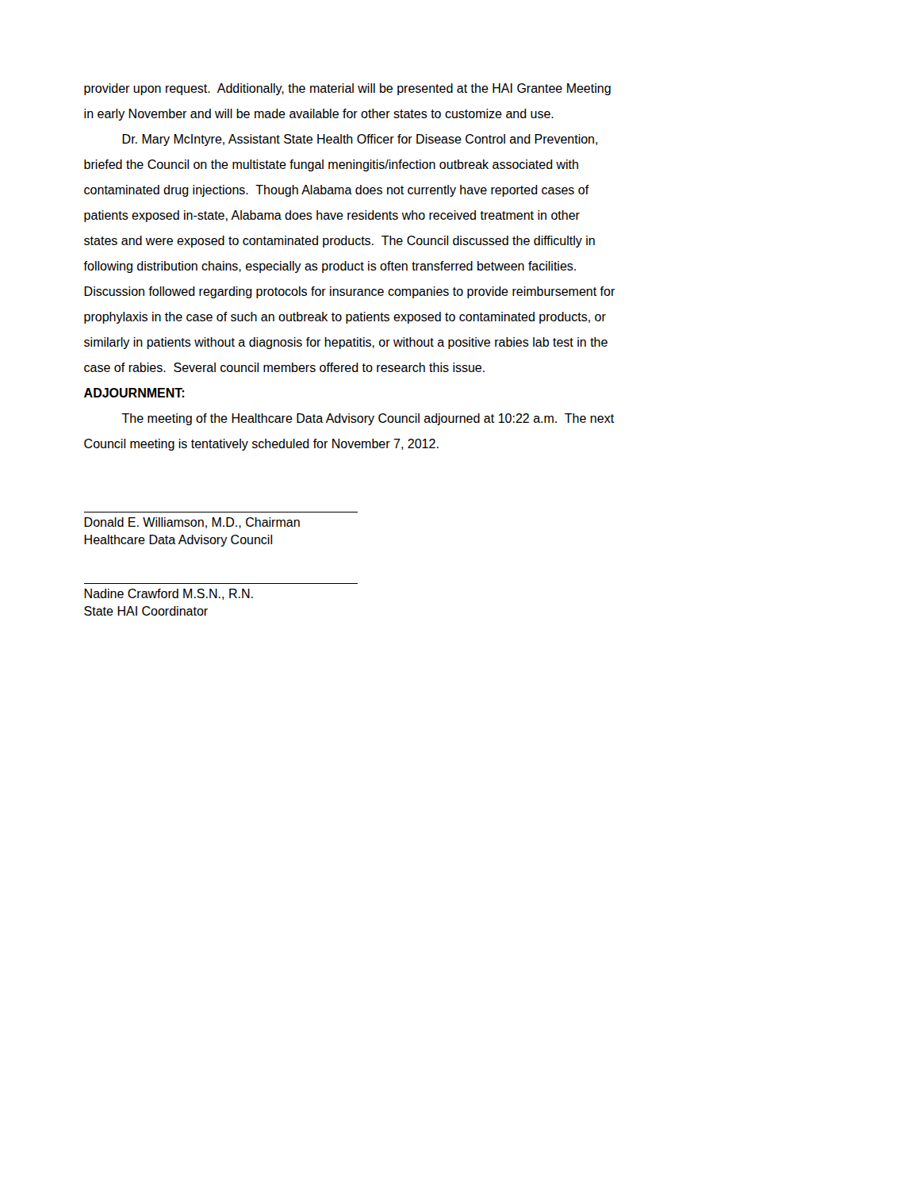provider upon request. Additionally, the material will be presented at the HAI Grantee Meeting in early November and will be made available for other states to customize and use.
Dr. Mary McIntyre, Assistant State Health Officer for Disease Control and Prevention, briefed the Council on the multistate fungal meningitis/infection outbreak associated with contaminated drug injections. Though Alabama does not currently have reported cases of patients exposed in-state, Alabama does have residents who received treatment in other states and were exposed to contaminated products. The Council discussed the difficultly in following distribution chains, especially as product is often transferred between facilities. Discussion followed regarding protocols for insurance companies to provide reimbursement for prophylaxis in the case of such an outbreak to patients exposed to contaminated products, or similarly in patients without a diagnosis for hepatitis, or without a positive rabies lab test in the case of rabies. Several council members offered to research this issue.
ADJOURNMENT:
The meeting of the Healthcare Data Advisory Council adjourned at 10:22 a.m. The next Council meeting is tentatively scheduled for November 7, 2012.
Donald E. Williamson, M.D., Chairman
Healthcare Data Advisory Council
Nadine Crawford M.S.N., R.N.
State HAI Coordinator